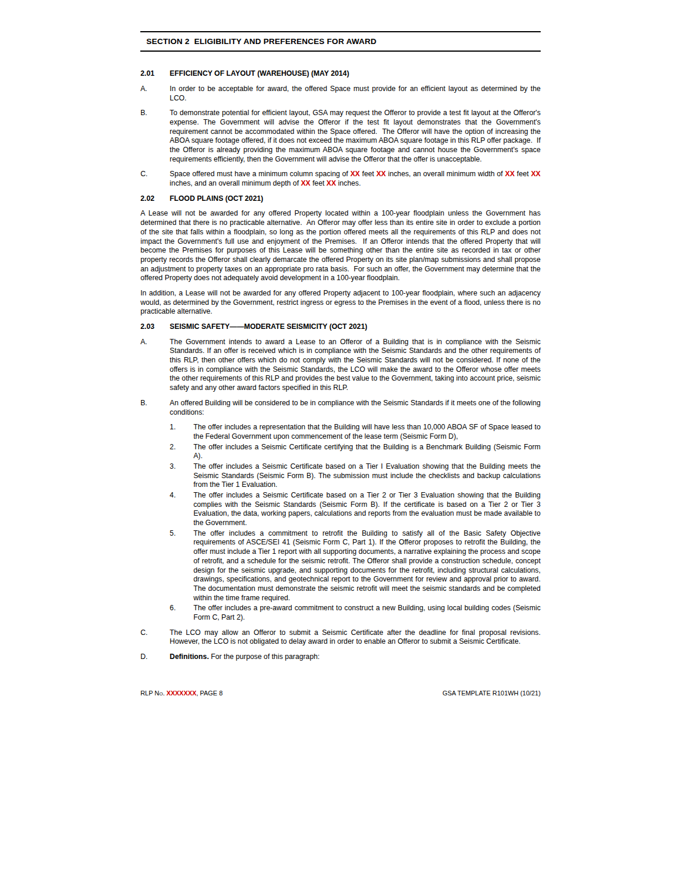SECTION 2 ELIGIBILITY AND PREFERENCES FOR AWARD
2.01 EFFICIENCY OF LAYOUT (WAREHOUSE) (MAY 2014)
A.
In order to be acceptable for award, the offered Space must provide for an efficient layout as determined by the LCO.
B.
To demonstrate potential for efficient layout, GSA may request the Offeror to provide a test fit layout at the Offeror's expense. The Government will advise the Offeror if the test fit layout demonstrates that the Government's requirement cannot be accommodated within the Space offered. The Offeror will have the option of increasing the ABOA square footage offered, if it does not exceed the maximum ABOA square footage in this RLP offer package. If the Offeror is already providing the maximum ABOA square footage and cannot house the Government's space requirements efficiently, then the Government will advise the Offeror that the offer is unacceptable.
C.
Space offered must have a minimum column spacing of XX feet XX inches, an overall minimum width of XX feet XX inches, and an overall minimum depth of XX feet XX inches.
2.02 FLOOD PLAINS (OCT 2021)
A Lease will not be awarded for any offered Property located within a 100-year floodplain unless the Government has determined that there is no practicable alternative. An Offeror may offer less than its entire site in order to exclude a portion of the site that falls within a floodplain, so long as the portion offered meets all the requirements of this RLP and does not impact the Government's full use and enjoyment of the Premises. If an Offeror intends that the offered Property that will become the Premises for purposes of this Lease will be something other than the entire site as recorded in tax or other property records the Offeror shall clearly demarcate the offered Property on its site plan/map submissions and shall propose an adjustment to property taxes on an appropriate pro rata basis. For such an offer, the Government may determine that the offered Property does not adequately avoid development in a 100-year floodplain.
In addition, a Lease will not be awarded for any offered Property adjacent to 100-year floodplain, where such an adjacency would, as determined by the Government, restrict ingress or egress to the Premises in the event of a flood, unless there is no practicable alternative.
2.03 SEISMIC SAFETY——MODERATE SEISMICITY (OCT 2021)
A.
The Government intends to award a Lease to an Offeror of a Building that is in compliance with the Seismic Standards. If an offer is received which is in compliance with the Seismic Standards and the other requirements of this RLP, then other offers which do not comply with the Seismic Standards will not be considered. If none of the offers is in compliance with the Seismic Standards, the LCO will make the award to the Offeror whose offer meets the other requirements of this RLP and provides the best value to the Government, taking into account price, seismic safety and any other award factors specified in this RLP.
B.
An offered Building will be considered to be in compliance with the Seismic Standards if it meets one of the following conditions:
1. The offer includes a representation that the Building will have less than 10,000 ABOA SF of Space leased to the Federal Government upon commencement of the lease term (Seismic Form D),
2. The offer includes a Seismic Certificate certifying that the Building is a Benchmark Building (Seismic Form A).
3. The offer includes a Seismic Certificate based on a Tier I Evaluation showing that the Building meets the Seismic Standards (Seismic Form B). The submission must include the checklists and backup calculations from the Tier 1 Evaluation.
4. The offer includes a Seismic Certificate based on a Tier 2 or Tier 3 Evaluation showing that the Building complies with the Seismic Standards (Seismic Form B). If the certificate is based on a Tier 2 or Tier 3 Evaluation, the data, working papers, calculations and reports from the evaluation must be made available to the Government.
5. The offer includes a commitment to retrofit the Building to satisfy all of the Basic Safety Objective requirements of ASCE/SEI 41 (Seismic Form C, Part 1). If the Offeror proposes to retrofit the Building, the offer must include a Tier 1 report with all supporting documents, a narrative explaining the process and scope of retrofit, and a schedule for the seismic retrofit. The Offeror shall provide a construction schedule, concept design for the seismic upgrade, and supporting documents for the retrofit, including structural calculations, drawings, specifications, and geotechnical report to the Government for review and approval prior to award. The documentation must demonstrate the seismic retrofit will meet the seismic standards and be completed within the time frame required.
6. The offer includes a pre-award commitment to construct a new Building, using local building codes (Seismic Form C, Part 2).
C.
The LCO may allow an Offeror to submit a Seismic Certificate after the deadline for final proposal revisions. However, the LCO is not obligated to delay award in order to enable an Offeror to submit a Seismic Certificate.
D.
Definitions. For the purpose of this paragraph:
RLP No. XXXXXXX, PAGE 8
GSA TEMPLATE R101WH (10/21)